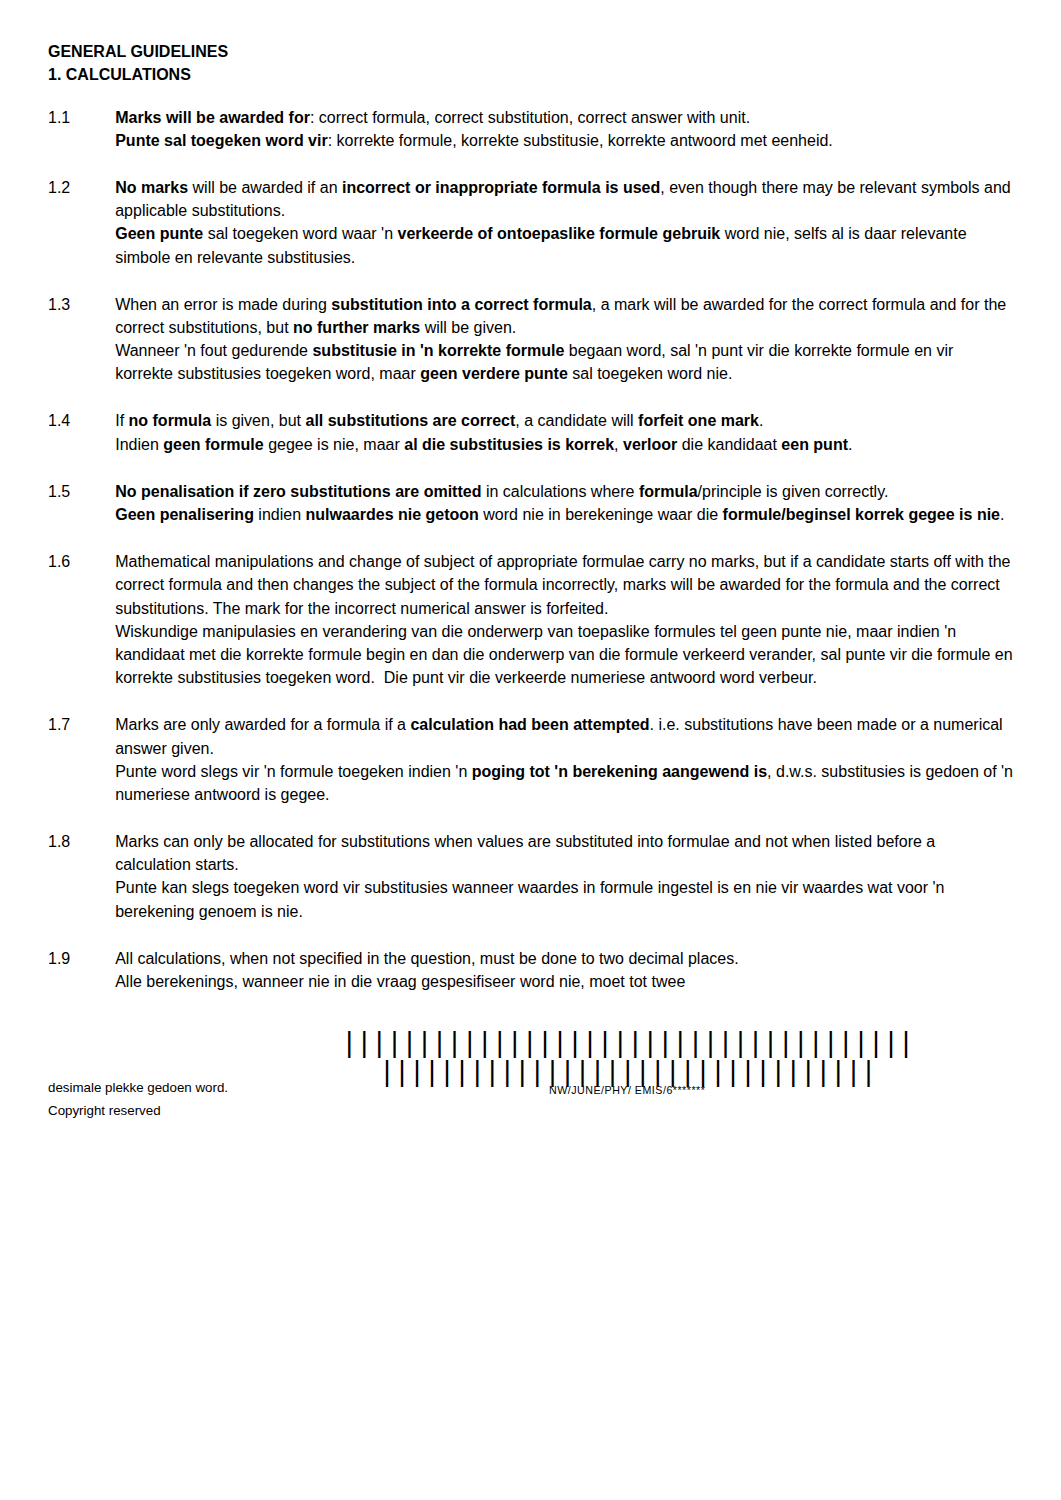General Guidelines
1. Calculations
1.1
Marks will be awarded for: correct formula, correct substitution, correct answer with unit.
Punte sal toegeken word vir: korrekte formule, korrekte substitusie, korrekte antwoord met eenheid.
1.2
No marks will be awarded if an incorrect or inappropriate formula is used, even though there may be relevant symbols and applicable substitutions.
Geen punte sal toegeken word waar 'n verkeerde of ontoepaslike formule gebruik word nie, selfs al is daar relevante simbole en relevante substitusies.
1.3
When an error is made during substitution into a correct formula, a mark will be awarded for the correct formula and for the correct substitutions, but no further marks will be given.
Wanneer 'n fout gedurende substitusie in 'n korrekte formule begaan word, sal 'n punt vir die korrekte formule en vir korrekte substitusies toegeken word, maar geen verdere punte sal toegeken word nie.
1.4
If no formula is given, but all substitutions are correct, a candidate will forfeit one mark.
Indien geen formule gegee is nie, maar al die substitusies is korrek, verloor die kandidaat een punt.
1.5
No penalisation if zero substitutions are omitted in calculations where formula/principle is given correctly.
Geen penalisering indien nulwaardes nie getoon word nie in berekeninge waar die formule/beginsel korrek gegee is nie.
1.6
Mathematical manipulations and change of subject of appropriate formulae carry no marks, but if a candidate starts off with the correct formula and then changes the subject of the formula incorrectly, marks will be awarded for the formula and the correct substitutions. The mark for the incorrect numerical answer is forfeited.
Wiskundige manipulasies en verandering van die onderwerp van toepaslike formules tel geen punte nie, maar indien 'n kandidaat met die korrekte formule begin en dan die onderwerp van die formule verkeerd verander, sal punte vir die formule en korrekte substitusies toegeken word. Die punt vir die verkeerde numeriese antwoord word verbeur.
1.7
Marks are only awarded for a formula if a calculation had been attempted. i.e. substitutions have been made or a numerical answer given.
Punte word slegs vir 'n formule toegeken indien 'n poging tot 'n berekening aangewend is, d.w.s. substitusies is gedoen of 'n numeriese antwoord is gegee.
1.8
Marks can only be allocated for substitutions when values are substituted into formulae and not when listed before a calculation starts.
Punte kan slegs toegeken word vir substitusies wanneer waardes in formule ingestel is en nie vir waardes wat voor 'n berekening genoem is nie.
1.9
All calculations, when not specified in the question, must be done to two decimal places.
Alle berekenings, wanneer nie in die vraag gespesifiseer word nie, moet tot twee
desimale plekke gedoen word.
|||||||||||||||||||||||||||||||||||||||||||||||||||||||||||||||||||||||
NW/JUNE/PHY/ EMIS/6*******
Copyright reserved